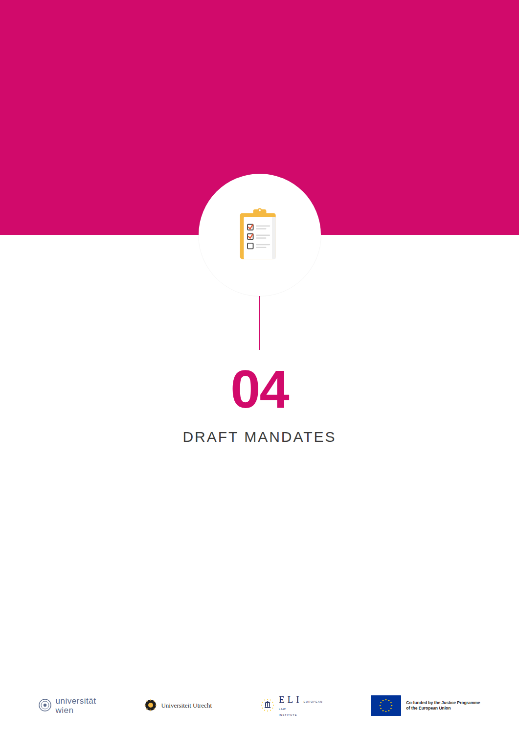04
Draft Mandates
universität wien
Universiteit Utrecht
ELI EUROPEAN
LAW
INSTITUTE
Co-funded by the Justice Programme
of the European Union